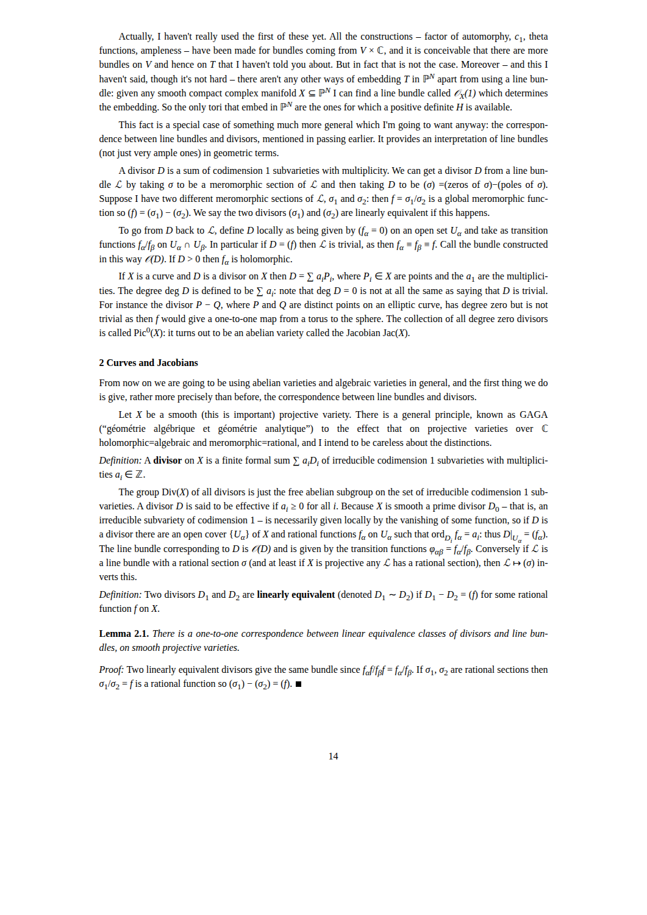Actually, I haven't really used the first of these yet. All the constructions – factor of automorphy, c1, theta functions, ampleness – have been made for bundles coming from V × ℂ, and it is conceivable that there are more bundles on V and hence on T that I haven't told you about. But in fact that is not the case. Moreover – and this I haven't said, though it's not hard – there aren't any other ways of embedding T in ℙN apart from using a line bundle: given any smooth compact complex manifold X ⊆ ℙN I can find a line bundle called 𝒪X(1) which determines the embedding. So the only tori that embed in ℙN are the ones for which a positive definite H is available.
This fact is a special case of something much more general which I'm going to want anyway: the correspondence between line bundles and divisors, mentioned in passing earlier. It provides an interpretation of line bundles (not just very ample ones) in geometric terms.
A divisor D is a sum of codimension 1 subvarieties with multiplicity. We can get a divisor D from a line bundle ℒ by taking σ to be a meromorphic section of ℒ and then taking D to be (σ) =(zeros of σ)−(poles of σ). Suppose I have two different meromorphic sections of ℒ, σ1 and σ2: then f = σ1/σ2 is a global meromorphic function so (f) = (σ1) − (σ2). We say the two divisors (σ1) and (σ2) are linearly equivalent if this happens.
To go from D back to ℒ, define D locally as being given by (fα = 0) on an open set Uα and take as transition functions fα/fβ on Uα ∩ Uβ. In particular if D = (f) then ℒ is trivial, as then fα ≡ fβ ≡ f. Call the bundle constructed in this way 𝒪(D). If D > 0 then fα is holomorphic.
If X is a curve and D is a divisor on X then D = ∑ aiPi, where Pi ∈ X are points and the a1 are the multiplicities. The degree deg D is defined to be ∑ ai: note that deg D = 0 is not at all the same as saying that D is trivial. For instance the divisor P − Q, where P and Q are distinct points on an elliptic curve, has degree zero but is not trivial as then f would give a one-to-one map from a torus to the sphere. The collection of all degree zero divisors is called Pic0(X): it turns out to be an abelian variety called the Jacobian Jac(X).
2 Curves and Jacobians
From now on we are going to be using abelian varieties and algebraic varieties in general, and the first thing we do is give, rather more precisely than before, the correspondence between line bundles and divisors.
Let X be a smooth (this is important) projective variety. There is a general principle, known as GAGA (“géométrie algébrique et géométrie analytique”) to the effect that on projective varieties over ℂ holomorphic=algebraic and meromorphic=rational, and I intend to be careless about the distinctions.
Definition: A divisor on X is a finite formal sum ∑ aiDi of irreducible codimension 1 subvarieties with multiplicities ai ∈ ℤ.
The group Div(X) of all divisors is just the free abelian subgroup on the set of irreducible codimension 1 subvarieties. A divisor D is said to be effective if ai ≥ 0 for all i. Because X is smooth a prime divisor D0 – that is, an irreducible subvariety of codimension 1 – is necessarily given locally by the vanishing of some function, so if D is a divisor there are an open cover {Uα} of X and rational functions fα on Uα such that ordDi fα = ai: thus D|Uα = (fα). The line bundle corresponding to D is 𝒪(D) and is given by the transition functions φαβ = fα/fβ. Conversely if ℒ is a line bundle with a rational section σ (and at least if X is projective any ℒ has a rational section), then ℒ ↦ (σ) inverts this.
Definition: Two divisors D1 and D2 are linearly equivalent (denoted D1 ∼ D2) if D1 − D2 = (f) for some rational function f on X.
Lemma 2.1. There is a one-to-one correspondence between linear equivalence classes of divisors and line bundles, on smooth projective varieties.
Proof: Two linearly equivalent divisors give the same bundle since fαf/fβf = fα/fβ. If σ1, σ2 are rational sections then σ1/σ2 = f is a rational function so (σ1) − (σ2) = (f).
14